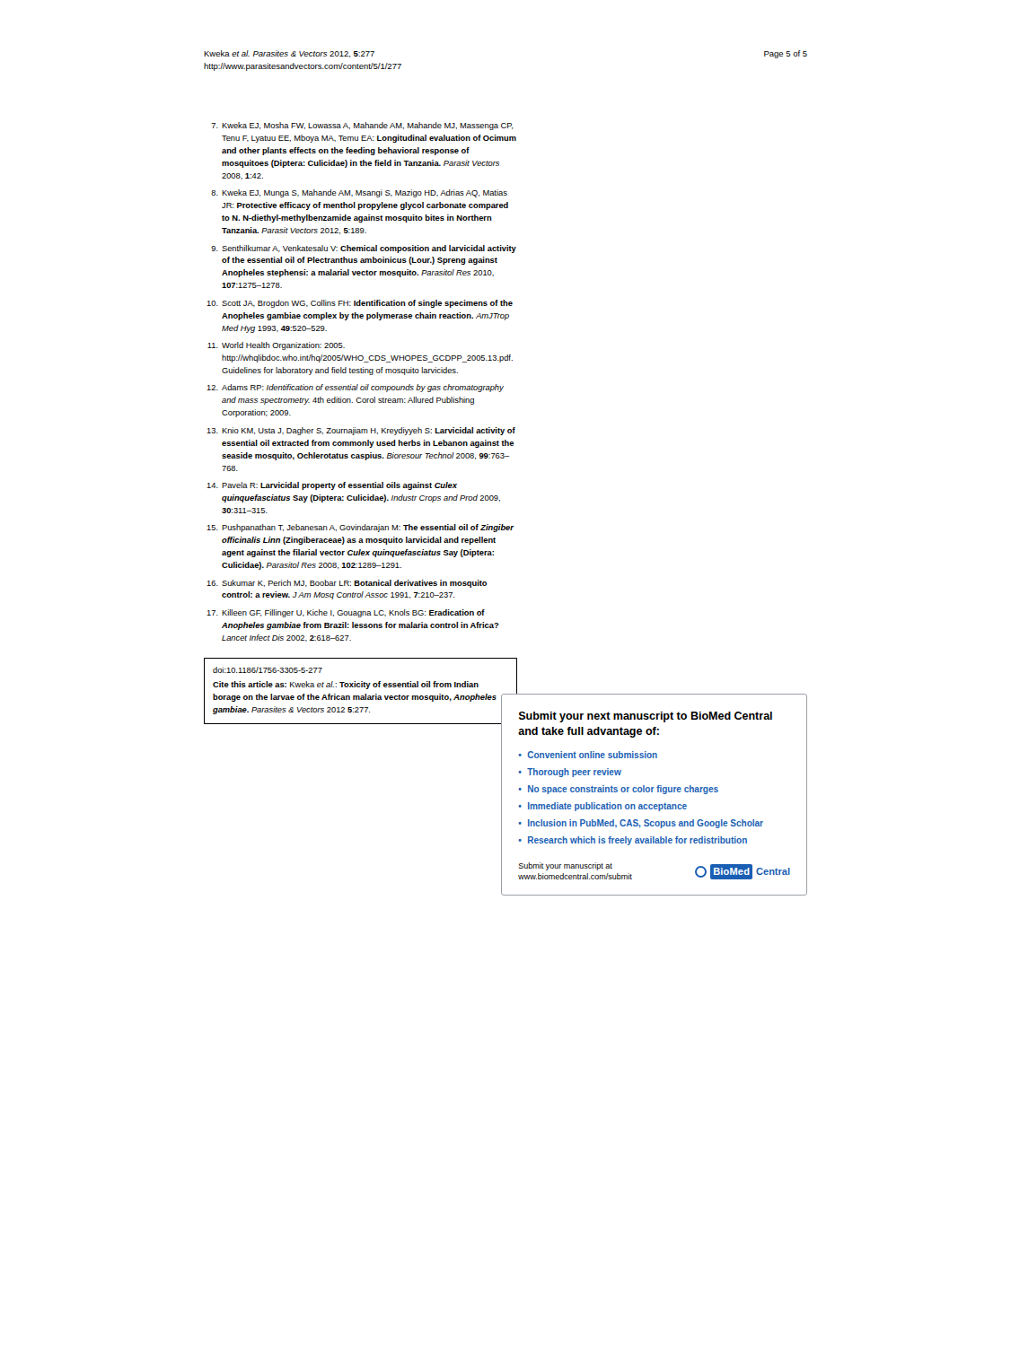Kweka et al. Parasites & Vectors 2012, 5:277
http://www.parasitesandvectors.com/content/5/1/277
Page 5 of 5
7. Kweka EJ, Mosha FW, Lowassa A, Mahande AM, Mahande MJ, Massenga CP, Tenu F, Lyatuu EE, Mboya MA, Temu EA: Longitudinal evaluation of Ocimum and other plants effects on the feeding behavioral response of mosquitoes (Diptera: Culicidae) in the field in Tanzania. Parasit Vectors 2008, 1:42.
8. Kweka EJ, Munga S, Mahande AM, Msangi S, Mazigo HD, Adrias AQ, Matias JR: Protective efficacy of menthol propylene glycol carbonate compared to N. N-diethyl-methylbenzamide against mosquito bites in Northern Tanzania. Parasit Vectors 2012, 5:189.
9. Senthilkumar A, Venkatesalu V: Chemical composition and larvicidal activity of the essential oil of Plectranthus amboinicus (Lour.) Spreng against Anopheles stephensi: a malarial vector mosquito. Parasitol Res 2010, 107:1275–1278.
10. Scott JA, Brogdon WG, Collins FH: Identification of single specimens of the Anopheles gambiae complex by the polymerase chain reaction. AmJTrop Med Hyg 1993, 49:520–529.
11. World Health Organization: 2005. http://whqlibdoc.who.int/hq/2005/WHO_CDS_WHOPES_GCDPP_2005.13.pdf. Guidelines for laboratory and field testing of mosquito larvicides.
12. Adams RP: Identification of essential oil compounds by gas chromatography and mass spectrometry. 4th edition. Corol stream: Allured Publishing Corporation; 2009.
13. Knio KM, Usta J, Dagher S, Zournajiam H, Kreydiyyeh S: Larvicidal activity of essential oil extracted from commonly used herbs in Lebanon against the seaside mosquito, Ochlerotatus caspius. Bioresour Technol 2008, 99:763–768.
14. Pavela R: Larvicidal property of essential oils against Culex quinquefasciatus Say (Diptera: Culicidae). Industr Crops and Prod 2009, 30:311–315.
15. Pushpanathan T, Jebanesan A, Govindarajan M: The essential oil of Zingiber officinalis Linn (Zingiberaceae) as a mosquito larvicidal and repellent agent against the filarial vector Culex quinquefasciatus Say (Diptera: Culicidae). Parasitol Res 2008, 102:1289–1291.
16. Sukumar K, Perich MJ, Boobar LR: Botanical derivatives in mosquito control: a review. J Am Mosq Control Assoc 1991, 7:210–237.
17. Killeen GF, Fillinger U, Kiche I, Gouagna LC, Knols BG: Eradication of Anopheles gambiae from Brazil: lessons for malaria control in Africa? Lancet Infect Dis 2002, 2:618–627.
doi:10.1186/1756-3305-5-277
Cite this article as: Kweka et al.: Toxicity of essential oil from Indian borage on the larvae of the African malaria vector mosquito, Anopheles gambiae. Parasites & Vectors 2012 5:277.
Submit your next manuscript to BioMed Central
and take full advantage of:
Convenient online submission
Thorough peer review
No space constraints or color figure charges
Immediate publication on acceptance
Inclusion in PubMed, CAS, Scopus and Google Scholar
Research which is freely available for redistribution
Submit your manuscript at
www.biomedcentral.com/submit
BioMed Central